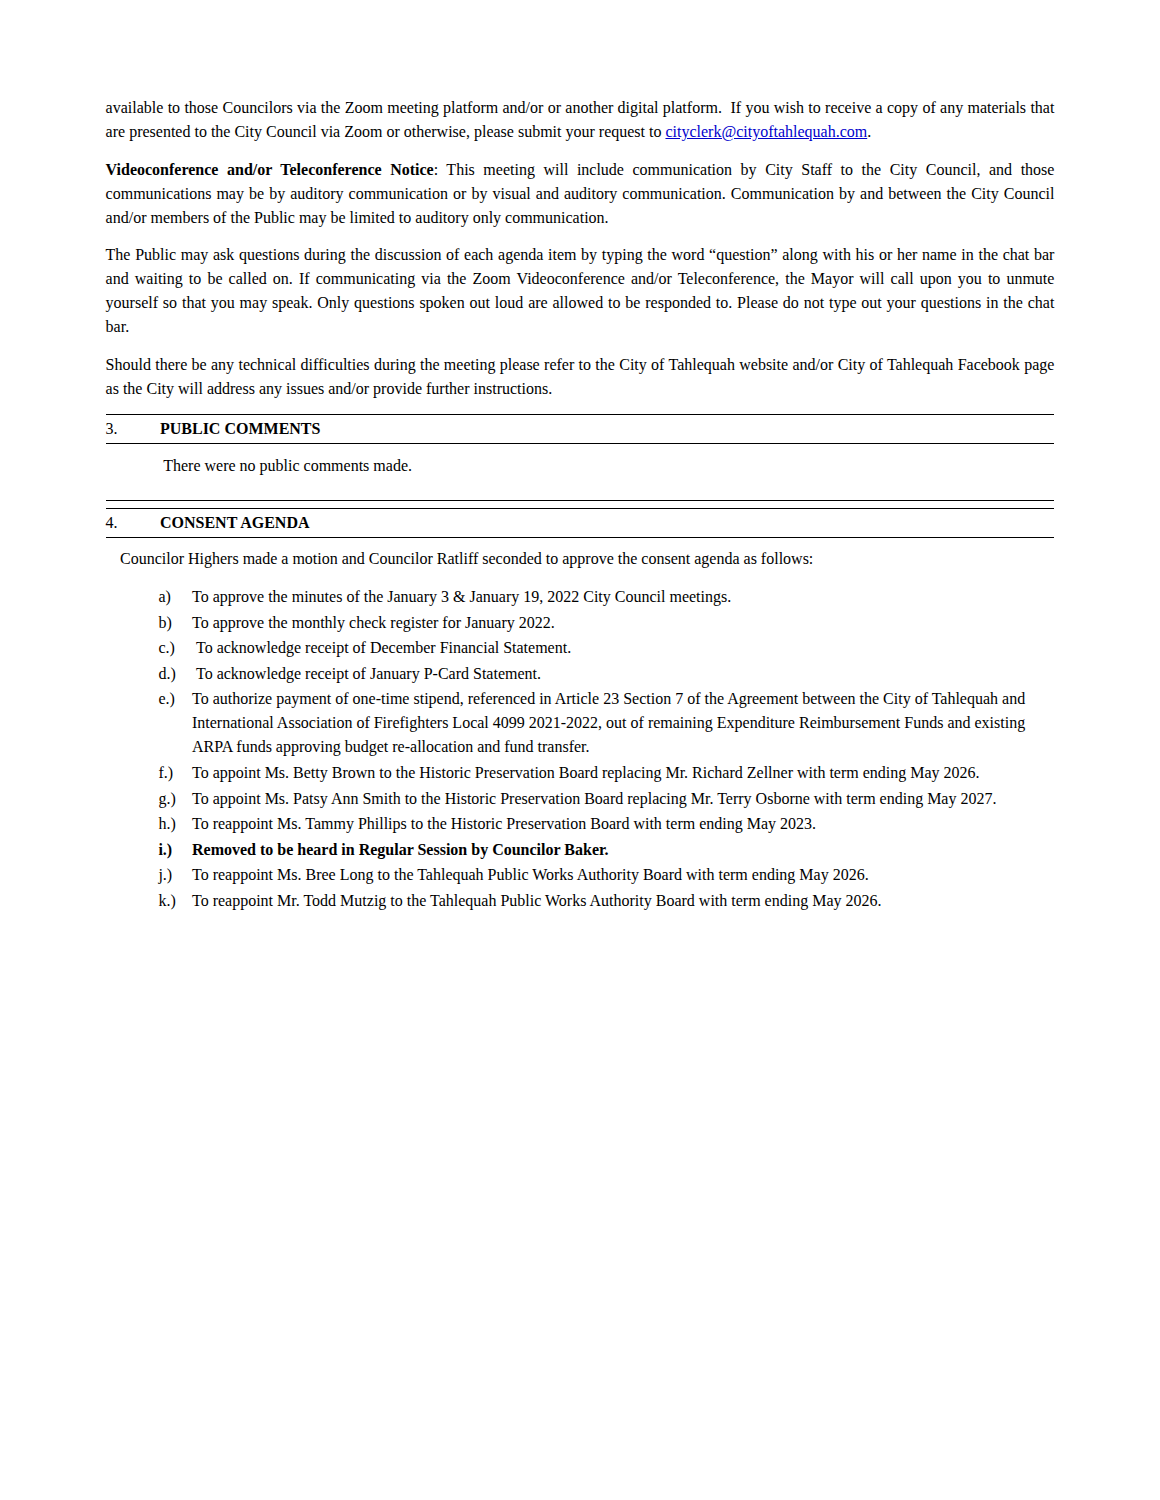available to those Councilors via the Zoom meeting platform and/or or another digital platform. If you wish to receive a copy of any materials that are presented to the City Council via Zoom or otherwise, please submit your request to cityclerk@cityoftahlequah.com.
Videoconference and/or Teleconference Notice: This meeting will include communication by City Staff to the City Council, and those communications may be by auditory communication or by visual and auditory communication. Communication by and between the City Council and/or members of the Public may be limited to auditory only communication.
The Public may ask questions during the discussion of each agenda item by typing the word “question” along with his or her name in the chat bar and waiting to be called on. If communicating via the Zoom Videoconference and/or Teleconference, the Mayor will call upon you to unmute yourself so that you may speak. Only questions spoken out loud are allowed to be responded to. Please do not type out your questions in the chat bar.
Should there be any technical difficulties during the meeting please refer to the City of Tahlequah website and/or City of Tahlequah Facebook page as the City will address any issues and/or provide further instructions.
3. PUBLIC COMMENTS
There were no public comments made.
4. CONSENT AGENDA
Councilor Highers made a motion and Councilor Ratliff seconded to approve the consent agenda as follows:
a) To approve the minutes of the January 3 & January 19, 2022 City Council meetings.
b) To approve the monthly check register for January 2022.
c.) To acknowledge receipt of December Financial Statement.
d.) To acknowledge receipt of January P-Card Statement.
e.) To authorize payment of one-time stipend, referenced in Article 23 Section 7 of the Agreement between the City of Tahlequah and International Association of Firefighters Local 4099 2021-2022, out of remaining Expenditure Reimbursement Funds and existing ARPA funds approving budget re-allocation and fund transfer.
f.) To appoint Ms. Betty Brown to the Historic Preservation Board replacing Mr. Richard Zellner with term ending May 2026.
g.) To appoint Ms. Patsy Ann Smith to the Historic Preservation Board replacing Mr. Terry Osborne with term ending May 2027.
h.) To reappoint Ms. Tammy Phillips to the Historic Preservation Board with term ending May 2023.
i.) Removed to be heard in Regular Session by Councilor Baker.
j.) To reappoint Ms. Bree Long to the Tahlequah Public Works Authority Board with term ending May 2026.
k.) To reappoint Mr. Todd Mutzig to the Tahlequah Public Works Authority Board with term ending May 2026.